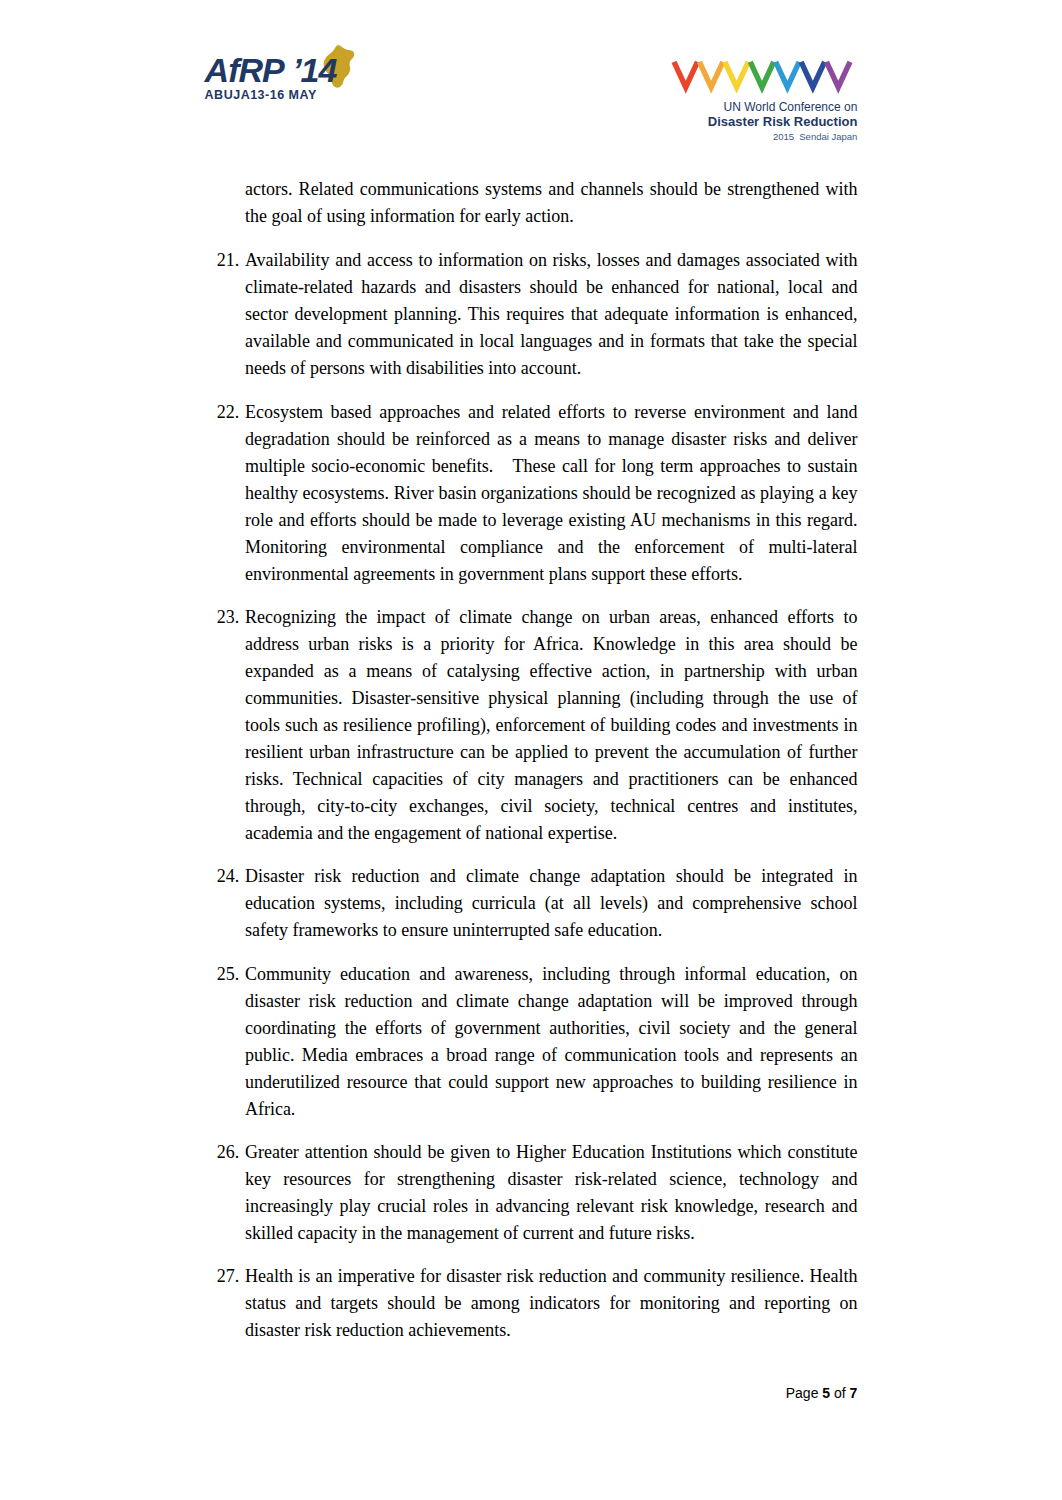AfRP ’14
ABUJA13-16 MAY
UN World Conference on
Disaster Risk Reduction
2015 Sendai Japan
actors. Related communications systems and channels should be strengthened with the goal of using information for early action.
Availability and access to information on risks, losses and damages associated with climate-related hazards and disasters should be enhanced for national, local and sector development planning. This requires that adequate information is enhanced, available and communicated in local languages and in formats that take the special needs of persons with disabilities into account.
Ecosystem based approaches and related efforts to reverse environment and land degradation should be reinforced as a means to manage disaster risks and deliver multiple socio-economic benefits. These call for long term approaches to sustain healthy ecosystems. River basin organizations should be recognized as playing a key role and efforts should be made to leverage existing AU mechanisms in this regard. Monitoring environmental compliance and the enforcement of multi-lateral environmental agreements in government plans support these efforts.
Recognizing the impact of climate change on urban areas, enhanced efforts to address urban risks is a priority for Africa. Knowledge in this area should be expanded as a means of catalysing effective action, in partnership with urban communities. Disaster-sensitive physical planning (including through the use of tools such as resilience profiling), enforcement of building codes and investments in resilient urban infrastructure can be applied to prevent the accumulation of further risks. Technical capacities of city managers and practitioners can be enhanced through, city-to-city exchanges, civil society, technical centres and institutes, academia and the engagement of national expertise.
Disaster risk reduction and climate change adaptation should be integrated in education systems, including curricula (at all levels) and comprehensive school safety frameworks to ensure uninterrupted safe education.
Community education and awareness, including through informal education, on disaster risk reduction and climate change adaptation will be improved through coordinating the efforts of government authorities, civil society and the general public. Media embraces a broad range of communication tools and represents an underutilized resource that could support new approaches to building resilience in Africa.
Greater attention should be given to Higher Education Institutions which constitute key resources for strengthening disaster risk-related science, technology and increasingly play crucial roles in advancing relevant risk knowledge, research and skilled capacity in the management of current and future risks.
Health is an imperative for disaster risk reduction and community resilience. Health status and targets should be among indicators for monitoring and reporting on disaster risk reduction achievements.
Page 5 of 7